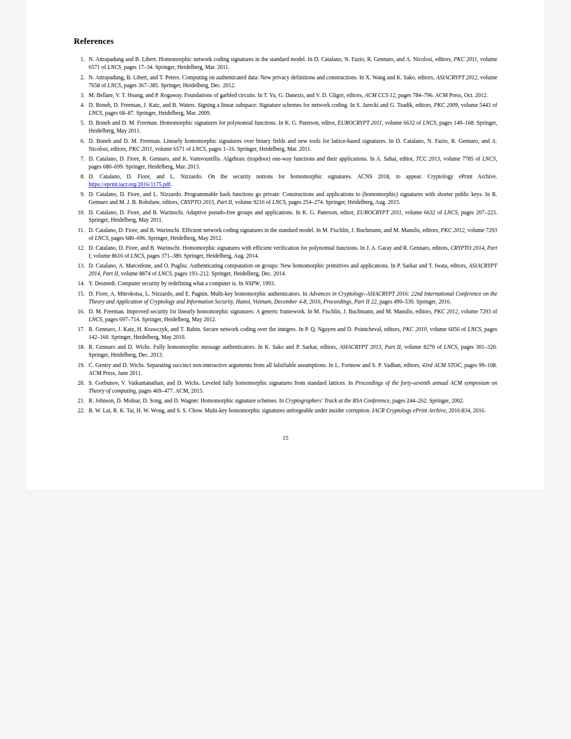References
N. Attrapadung and B. Libert. Homomorphic network coding signatures in the standard model. In D. Catalano, N. Fazio, R. Gennaro, and A. Nicolosi, editors, PKC 2011, volume 6571 of LNCS, pages 17–34. Springer, Heidelberg, Mar. 2011.
N. Attrapadung, B. Libert, and T. Peters. Computing on authenticated data: New privacy definitions and constructions. In X. Wang and K. Sako, editors, ASIACRYPT 2012, volume 7658 of LNCS, pages 367–385. Springer, Heidelberg, Dec. 2012.
M. Bellare, V. T. Hoang, and P. Rogaway. Foundations of garbled circuits. In T. Yu, G. Danezis, and V. D. Gligor, editors, ACM CCS 12, pages 784–796. ACM Press, Oct. 2012.
D. Boneh, D. Freeman, J. Katz, and B. Waters. Signing a linear subspace: Signature schemes for network coding. In S. Jarecki and G. Tsudik, editors, PKC 2009, volume 5443 of LNCS, pages 68–87. Springer, Heidelberg, Mar. 2009.
D. Boneh and D. M. Freeman. Homomorphic signatures for polynomial functions. In K. G. Paterson, editor, EUROCRYPT 2011, volume 6632 of LNCS, pages 149–168. Springer, Heidelberg, May 2011.
D. Boneh and D. M. Freeman. Linearly homomorphic signatures over binary fields and new tools for lattice-based signatures. In D. Catalano, N. Fazio, R. Gennaro, and A. Nicolosi, editors, PKC 2011, volume 6571 of LNCS, pages 1–16. Springer, Heidelberg, Mar. 2011.
D. Catalano, D. Fiore, R. Gennaro, and K. Vamvourellis. Algebraic (trapdoor) one-way functions and their applications. In A. Sahai, editor, TCC 2013, volume 7785 of LNCS, pages 680–699. Springer, Heidelberg, Mar. 2013.
D. Catalano, D. Fiore, and L. Nizzardo. On the security notions for homomorphic signatures. ACNS 2018, to appear. Cryptology ePrint Archive. https://eprint.iacr.org/2016/1175.pdf.
D. Catalano, D. Fiore, and L. Nizzardo. Programmable hash functions go private: Constructions and applications to (homomorphic) signatures with shorter public keys. In R. Gennaro and M. J. B. Robshaw, editors, CRYPTO 2015, Part II, volume 9216 of LNCS, pages 254–274. Springer, Heidelberg, Aug. 2015.
D. Catalano, D. Fiore, and B. Warinschi. Adaptive pseudo-free groups and applications. In K. G. Paterson, editor, EUROCRYPT 2011, volume 6632 of LNCS, pages 207–223. Springer, Heidelberg, May 2011.
D. Catalano, D. Fiore, and B. Warinschi. Efficient network coding signatures in the standard model. In M. Fischlin, J. Buchmann, and M. Manulis, editors, PKC 2012, volume 7293 of LNCS, pages 680–696. Springer, Heidelberg, May 2012.
D. Catalano, D. Fiore, and B. Warinschi. Homomorphic signatures with efficient verification for polynomial functions. In J. A. Garay and R. Gennaro, editors, CRYPTO 2014, Part I, volume 8616 of LNCS, pages 371–389. Springer, Heidelberg, Aug. 2014.
D. Catalano, A. Marcedone, and O. Puglisi. Authenticating computation on groups: New homomorphic primitives and applications. In P. Sarkar and T. Iwata, editors, ASIACRYPT 2014, Part II, volume 8874 of LNCS, pages 193–212. Springer, Heidelberg, Dec. 2014.
Y. Desmedt. Computer security by redefining what a computer is. In NSPW, 1993.
D. Fiore, A. Mitrokotsa, L. Nizzardo, and E. Pagnin. Multi-key homomorphic authenticators. In Advances in Cryptology–ASIACRYPT 2016: 22nd International Conference on the Theory and Application of Cryptology and Information Security, Hanoi, Vietnam, December 4-8, 2016, Proceedings, Part II 22, pages 499–530. Springer, 2016.
D. M. Freeman. Improved security for linearly homomorphic signatures: A generic framework. In M. Fischlin, J. Buchmann, and M. Manulis, editors, PKC 2012, volume 7293 of LNCS, pages 697–714. Springer, Heidelberg, May 2012.
R. Gennaro, J. Katz, H. Krawczyk, and T. Rabin. Secure network coding over the integers. In P. Q. Nguyen and D. Pointcheval, editors, PKC 2010, volume 6056 of LNCS, pages 142–160. Springer, Heidelberg, May 2010.
R. Gennaro and D. Wichs. Fully homomorphic message authenticators. In K. Sako and P. Sarkar, editors, ASIACRYPT 2013, Part II, volume 8270 of LNCS, pages 301–320. Springer, Heidelberg, Dec. 2013.
C. Gentry and D. Wichs. Separating succinct non-interactive arguments from all falsifiable assumptions. In L. Fortnow and S. P. Vadhan, editors, 43rd ACM STOC, pages 99–108. ACM Press, June 2011.
S. Gorbunov, V. Vaikuntanathan, and D. Wichs. Leveled fully homomorphic signatures from standard lattices. In Proceedings of the forty-seventh annual ACM symposium on Theory of computing, pages 469–477. ACM, 2015.
R. Johnson, D. Molnar, D. Song, and D. Wagner. Homomorphic signature schemes. In Cryptographers' Track at the RSA Conference, pages 244–262. Springer, 2002.
R. W. Lai, R. K. Tai, H. W. Wong, and S. S. Chow. Multi-key homomorphic signatures unforgeable under insider corruption. IACR Cryptology ePrint Archive, 2016:834, 2016.
15